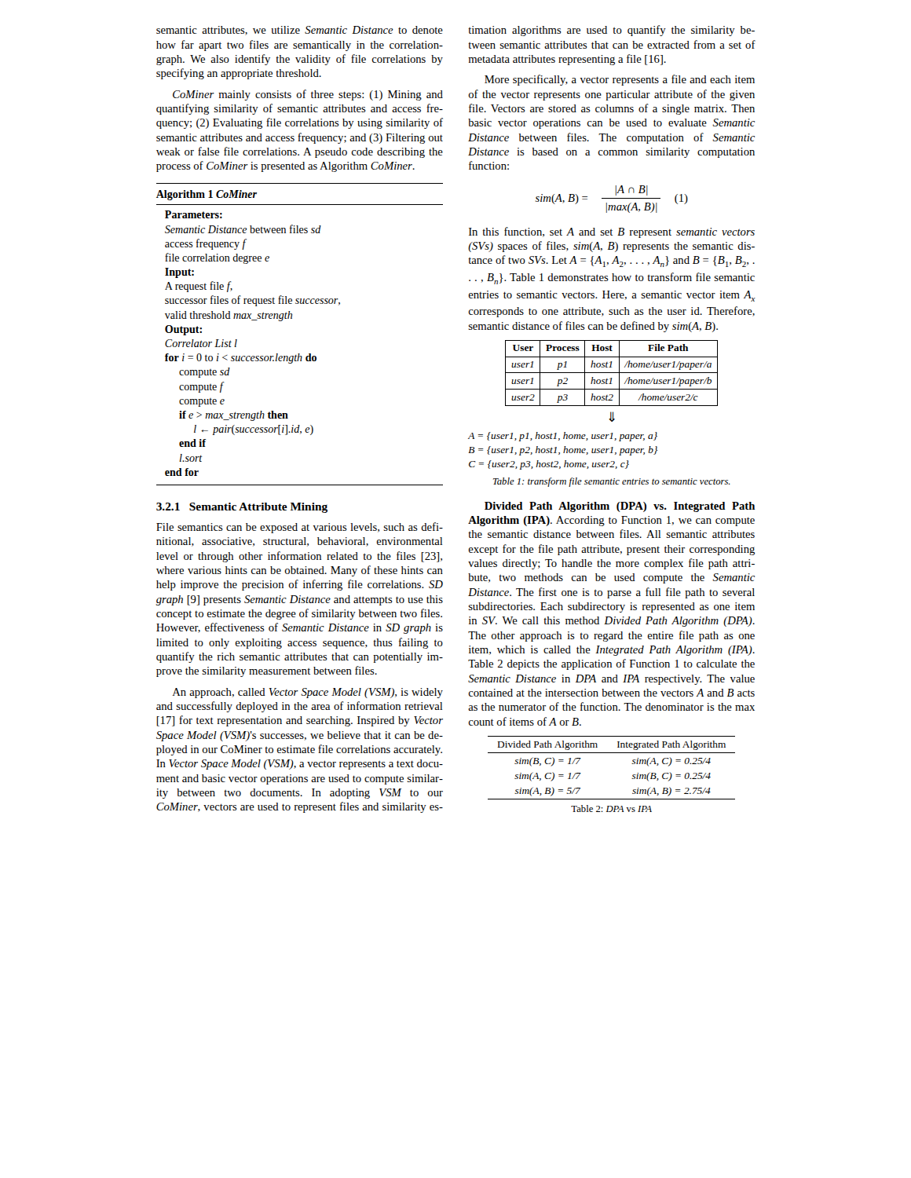semantic attributes, we utilize Semantic Distance to denote how far apart two files are semantically in the correlation-graph. We also identify the validity of file correlations by specifying an appropriate threshold.
CoMiner mainly consists of three steps: (1) Mining and quantifying similarity of semantic attributes and access frequency; (2) Evaluating file correlations by using similarity of semantic attributes and access frequency; and (3) Filtering out weak or false file correlations. A pseudo code describing the process of CoMiner is presented as Algorithm CoMiner.
Algorithm 1 CoMiner
Parameters:
Semantic Distance between files sd
access frequency f
file correlation degree e
Input:
A request file f,
successor files of request file successor,
valid threshold max_strength
Output:
Correlator List l
for i = 0 to i < successor.length do
compute sd
compute f
compute e
if e > max_strength then
l ← pair(successor[i].id, e)
end if
l.sort
end for
3.2.1 Semantic Attribute Mining
File semantics can be exposed at various levels, such as definitional, associative, structural, behavioral, environmental level or through other information related to the files [23], where various hints can be obtained. Many of these hints can help improve the precision of inferring file correlations. SD graph [9] presents Semantic Distance and attempts to use this concept to estimate the degree of similarity between two files. However, effectiveness of Semantic Distance in SD graph is limited to only exploiting access sequence, thus failing to quantify the rich semantic attributes that can potentially improve the similarity measurement between files.
An approach, called Vector Space Model (VSM), is widely and successfully deployed in the area of information retrieval [17] for text representation and searching. Inspired by Vector Space Model (VSM)'s successes, we believe that it can be deployed in our CoMiner to estimate file correlations accurately. In Vector Space Model (VSM), a vector represents a text document and basic vector operations are used to compute similarity between two documents. In adopting VSM to our CoMiner, vectors are used to represent files and similarity estimation algorithms are used to quantify the similarity between semantic attributes that can be extracted from a set of metadata attributes representing a file [16].
More specifically, a vector represents a file and each item of the vector represents one particular attribute of the given file. Vectors are stored as columns of a single matrix. Then basic vector operations can be used to evaluate Semantic Distance between files. The computation of Semantic Distance is based on a common similarity computation function:
sim(A, B) = |A ∩ B| |max(A, B)| (1)
In this function, set A and set B represent semantic vectors (SVs) spaces of files, sim(A, B) represents the semantic distance of two SVs. Let A = {A1, A2, . . . , An} and B = {B1, B2, . . . , Bn}. Table 1 demonstrates how to transform file semantic entries to semantic vectors. Here, a semantic vector item Ax corresponds to one attribute, such as the user id. Therefore, semantic distance of files can be defined by sim(A, B).
| User | Process | Host | File Path |
| --- | --- | --- | --- |
| user1 | p1 | host1 | /home/user1/paper/a |
| user1 | p2 | host1 | /home/user1/paper/b |
| user2 | p3 | host2 | /home/user2/c |
⇓
A = {user1, p1, host1, home, user1, paper, a}
B = {user1, p2, host1, home, user1, paper, b}
C = {user2, p3, host2, home, user2, c}
Table 1: transform file semantic entries to semantic vectors.
Divided Path Algorithm (DPA) vs. Integrated Path Algorithm (IPA). According to Function 1, we can compute the semantic distance between files. All semantic attributes except for the file path attribute, present their corresponding values directly; To handle the more complex file path attribute, two methods can be used compute the Semantic Distance. The first one is to parse a full file path to several subdirectories. Each subdirectory is represented as one item in SV. We call this method Divided Path Algorithm (DPA). The other approach is to regard the entire file path as one item, which is called the Integrated Path Algorithm (IPA). Table 2 depicts the application of Function 1 to calculate the Semantic Distance in DPA and IPA respectively. The value contained at the intersection between the vectors A and B acts as the numerator of the function. The denominator is the max count of items of A or B.
| Divided Path Algorithm | Integrated Path Algorithm |
| --- | --- |
| sim ( B , C ) = 1/7 | sim ( A , C ) = 0.25/4 |
| sim ( A , C ) = 1/7 | sim ( B , C ) = 0.25/4 |
| sim ( A , B ) = 5/7 | sim ( A , B ) = 2.75/4 |
Table 2: DPA vs IPA